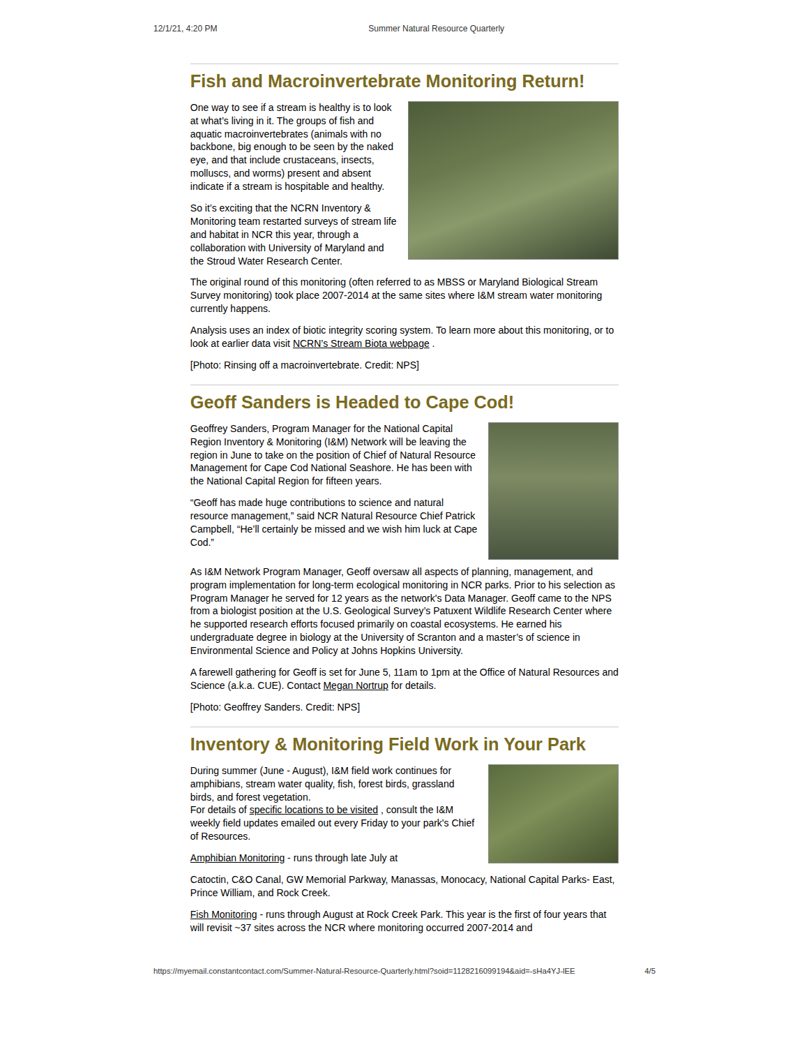12/1/21, 4:20 PM
Summer Natural Resource Quarterly
Fish and Macroinvertebrate Monitoring Return!
One way to see if a stream is healthy is to look at what’s living in it. The groups of fish and aquatic macroinvertebrates (animals with no backbone, big enough to be seen by the naked eye, and that include crustaceans, insects, molluscs, and worms) present and absent indicate if a stream is hospitable and healthy.
So it’s exciting that the NCRN Inventory & Monitoring team restarted surveys of stream life and habitat in NCR this year, through a collaboration with University of Maryland and the Stroud Water Research Center.
The original round of this monitoring (often referred to as MBSS or Maryland Biological Stream Survey monitoring) took place 2007-2014 at the same sites where I&M stream water monitoring currently happens.
Analysis uses an index of biotic integrity scoring system. To learn more about this monitoring, or to look at earlier data visit NCRN’s Stream Biota webpage .
[Photo: Rinsing off a macroinvertebrate. Credit: NPS]
Geoff Sanders is Headed to Cape Cod!
Geoffrey Sanders, Program Manager for the National Capital Region Inventory & Monitoring (I&M) Network will be leaving the region in June to take on the position of Chief of Natural Resource Management for Cape Cod National Seashore. He has been with the National Capital Region for fifteen years.
“Geoff has made huge contributions to science and natural resource management,” said NCR Natural Resource Chief Patrick Campbell, “He’ll certainly be missed and we wish him luck at Cape Cod.”
As I&M Network Program Manager, Geoff oversaw all aspects of planning, management, and program implementation for long-term ecological monitoring in NCR parks. Prior to his selection as Program Manager he served for 12 years as the network's Data Manager. Geoff came to the NPS from a biologist position at the U.S. Geological Survey’s Patuxent Wildlife Research Center where he supported research efforts focused primarily on coastal ecosystems. He earned his undergraduate degree in biology at the University of Scranton and a master’s of science in Environmental Science and Policy at Johns Hopkins University.
A farewell gathering for Geoff is set for June 5, 11am to 1pm at the Office of Natural Resources and Science (a.k.a. CUE). Contact Megan Nortrup for details.
[Photo: Geoffrey Sanders. Credit: NPS]
Inventory & Monitoring Field Work in Your Park
During summer (June - August), I&M field work continues for amphibians, stream water quality, fish, forest birds, grassland birds, and forest vegetation.
For details of specific locations to be visited , consult the I&M weekly field updates emailed out every Friday to your park's Chief of Resources.
Amphibian Monitoring - runs through late July at
Catoctin, C&O Canal, GW Memorial Parkway, Manassas, Monocacy, National Capital Parks- East, Prince William, and Rock Creek.
Fish Monitoring - runs through August at Rock Creek Park. This year is the first of four years that will revisit ~37 sites across the NCR where monitoring occurred 2007-2014 and
https://myemail.constantcontact.com/Summer-Natural-Resource-Quarterly.html?soid=1128216099194&aid=-sHa4YJ-lEE
4/5